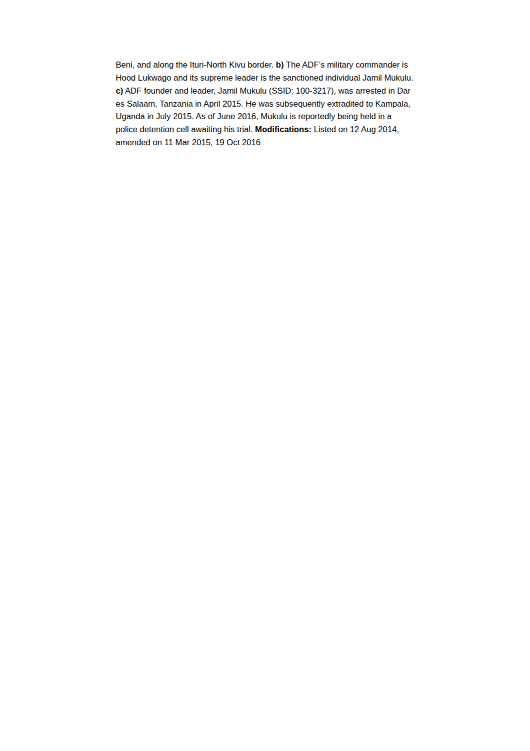Beni, and along the Ituri-North Kivu border. b) The ADF’s military commander is Hood Lukwago and its supreme leader is the sanctioned individual Jamil Mukulu. c) ADF founder and leader, Jamil Mukulu (SSID: 100-3217), was arrested in Dar es Salaam, Tanzania in April 2015. He was subsequently extradited to Kampala, Uganda in July 2015. As of June 2016, Mukulu is reportedly being held in a police detention cell awaiting his trial. Modifications: Listed on 12 Aug 2014, amended on 11 Mar 2015, 19 Oct 2016